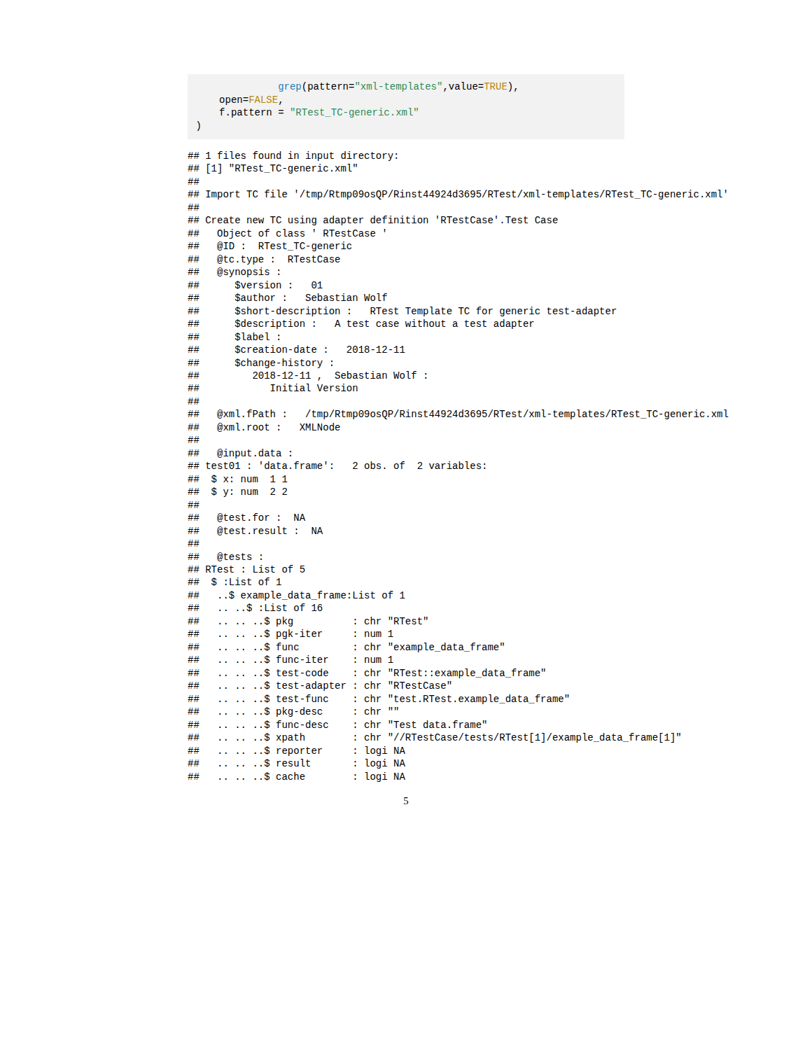grep(pattern="xml-templates",value=TRUE),
    open=FALSE,
    f.pattern = "RTest_TC-generic.xml"
)
## 1 files found in input directory:
## [1] "RTest_TC-generic.xml"
##
## Import TC file '/tmp/Rtmp09osQP/Rinst44924d3695/RTest/xml-templates/RTest_TC-generic.xml'
##
## Create new TC using adapter definition 'RTestCase'.Test Case
##   Object of class ' RTestCase '
##   @ID :  RTest_TC-generic
##   @tc.type :  RTestCase
##   @synopsis :
##      $version :   01
##      $author :   Sebastian Wolf
##      $short-description :   RTest Template TC for generic test-adapter
##      $description :   A test case without a test adapter
##      $label :
##      $creation-date :   2018-12-11
##      $change-history :
##         2018-12-11 ,  Sebastian Wolf :
##            Initial Version
##
##   @xml.fPath :   /tmp/Rtmp09osQP/Rinst44924d3695/RTest/xml-templates/RTest_TC-generic.xml
##   @xml.root :   XMLNode
##
##   @input.data :
## test01 : 'data.frame':   2 obs. of  2 variables:
##  $ x: num  1 1
##  $ y: num  2 2
##
##   @test.for :  NA
##   @test.result :  NA
##
##   @tests :
## RTest : List of 5
##  $ :List of 1
##   ..$ example_data_frame:List of 1
##   .. ..$ :List of 16
##   .. .. ..$ pkg          : chr "RTest"
##   .. .. ..$ pgk-iter     : num 1
##   .. .. ..$ func         : chr "example_data_frame"
##   .. .. ..$ func-iter    : num 1
##   .. .. ..$ test-code    : chr "RTest::example_data_frame"
##   .. .. ..$ test-adapter : chr "RTestCase"
##   .. .. ..$ test-func    : chr "test.RTest.example_data_frame"
##   .. .. ..$ pkg-desc     : chr ""
##   .. .. ..$ func-desc    : chr "Test data.frame"
##   .. .. ..$ xpath        : chr "//RTestCase/tests/RTest[1]/example_data_frame[1]"
##   .. .. ..$ reporter     : logi NA
##   .. .. ..$ result       : logi NA
##   .. .. ..$ cache        : logi NA
5